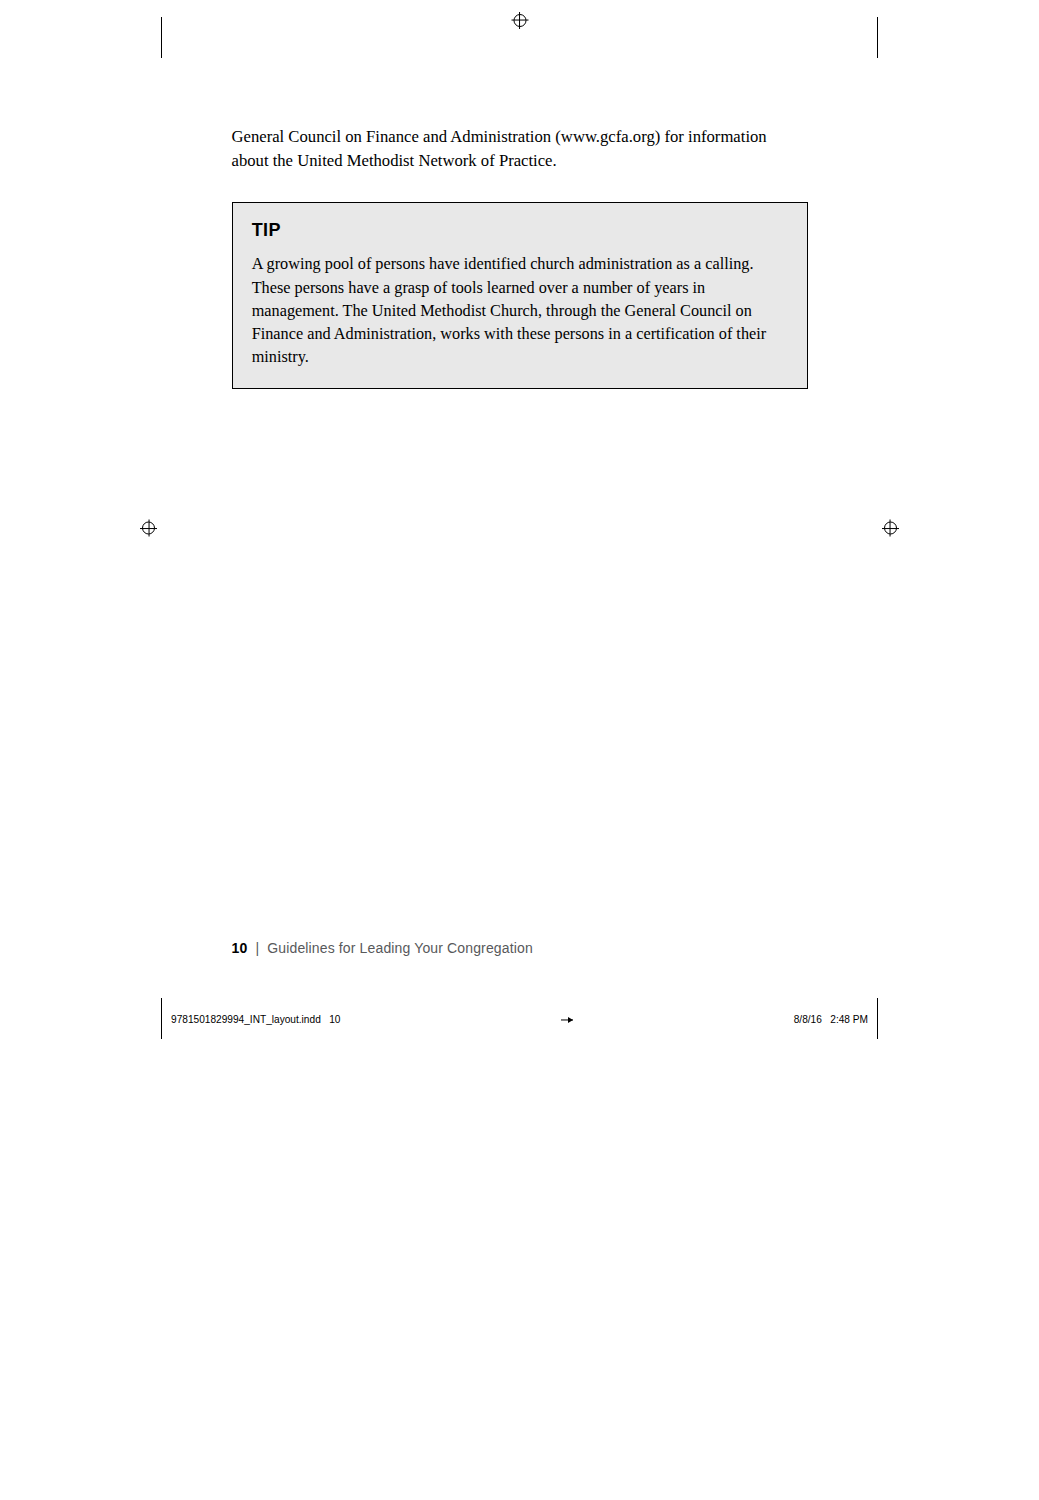General Council on Finance and Administration (www.gcfa.org) for information about the United Methodist Network of Practice.
TIP
A growing pool of persons have identified church administration as a calling. These persons have a grasp of tools learned over a number of years in management. The United Methodist Church, through the General Council on Finance and Administration, works with these persons in a certification of their ministry.
10 | Guidelines for Leading Your Congregation
9781501829994_INT_layout.indd 10 8/8/16 2:48 PM